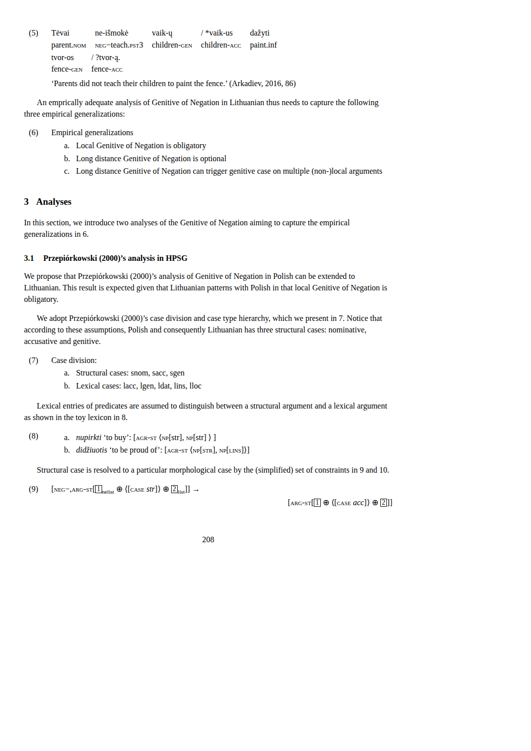(5)
Tėvai
ne-išmokė
vaik-ų
/ *vaik-us
dažyti
parent.nom
neg−teach.pst3
children-gen
children-acc
paint.inf
tvor-os
/ ?tvor-ą.
fence-gen
fence-acc
‘Parents did not teach their children to paint the fence.’ (Arkadiev, 2016, 86)
An emprically adequate analysis of Genitive of Negation in Lithuanian thus needs to capture the following three empirical generalizations:
(6)
Empirical generalizations
Local Genitive of Negation is obligatory
Long distance Genitive of Negation is optional
Long distance Genitive of Negation can trigger genitive case on multiple (non-)local arguments
3 Analyses
In this section, we introduce two analyses of the Genitive of Negation aiming to capture the empirical generalizations in 6.
3.1 Przepiórkowski (2000)’s analysis in HPSG
We propose that Przepiórkowski (2000)’s analysis of Genitive of Negation in Polish can be extended to Lithuanian. This result is expected given that Lithuanian patterns with Polish in that local Genitive of Negation is obligatory.
We adopt Przepiórkowski (2000)’s case division and case type hierarchy, which we present in 7. Notice that according to these assumptions, Polish and consequently Lithuanian has three structural cases: nominative, accusative and genitive.
(7)
Case division:
Structural cases: snom, sacc, sgen
Lexical cases: lacc, lgen, ldat, lins, lloc
Lexical entries of predicates are assumed to distinguish between a structural argument and a lexical argument as shown in the toy lexicon in 8.
(8)
nupirkti ‘to buy’: [agr-st ⟨np[str], np[str] ⟩ ]
didžiuotis ‘to be proud of’: [agr-st ⟨np[str], np[lins]⟩]
Structural case is resolved to a particular morphological case by the (simplified) set of constraints in 9 and 10.
(9)
[neg−,arg-st[1nelist ⊕ ⟨[case str]⟩ ⊕ 2list]] → [arg-st[1 ⊕ ⟨[case acc]⟩ ⊕ 2]]
208